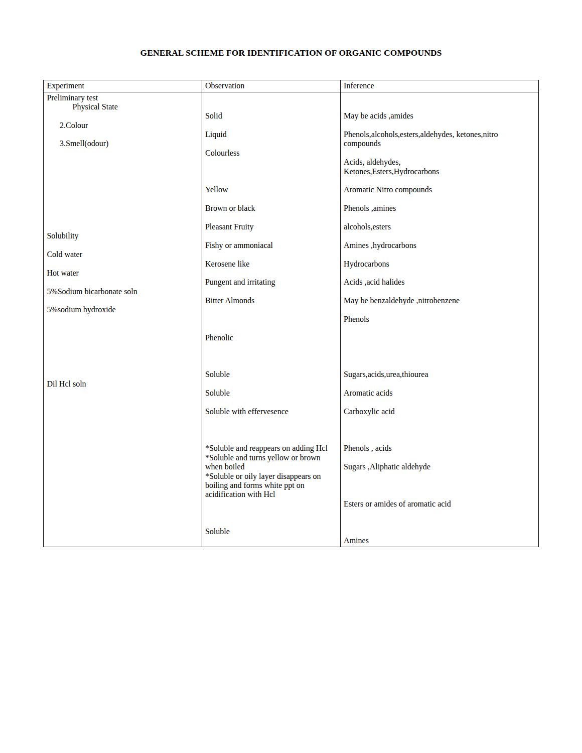GENERAL SCHEME FOR IDENTIFICATION OF ORGANIC COMPOUNDS
| Experiment | Observation | Inference |
| --- | --- | --- |
| Preliminary test Physical State 2.Colour 3.Smell(odour) Solubility Cold water Hot water 5%Sodium bicarbonate soln 5%sodium hydroxide Dil Hcl soln | Solid Liquid Colourless Yellow Brown or black Pleasant Fruity Fishy or ammoniacal Kerosene like Pungent and irritating Bitter Almonds Phenolic Soluble Soluble Soluble with effervesence *Soluble and reappears on adding Hcl *Soluble and turns yellow or brown when boiled *Soluble or oily layer disappears on boiling and forms white ppt on acidification with Hcl Soluble | May be acids ,amides Phenols,alcohols,esters,aldehydes, ketones,nitro compounds Acids, aldehydes, Ketones,Esters,Hydrocarbons Aromatic Nitro compounds Phenols ,amines alcohols,esters Amines ,hydrocarbons Hydrocarbons Acids ,acid halides May be benzaldehyde ,nitrobenzene Phenols Sugars,acids,urea,thiourea Aromatic acids Carboxylic acid Phenols , acids Sugars ,Aliphatic aldehyde Esters or amides of aromatic acid Amines |